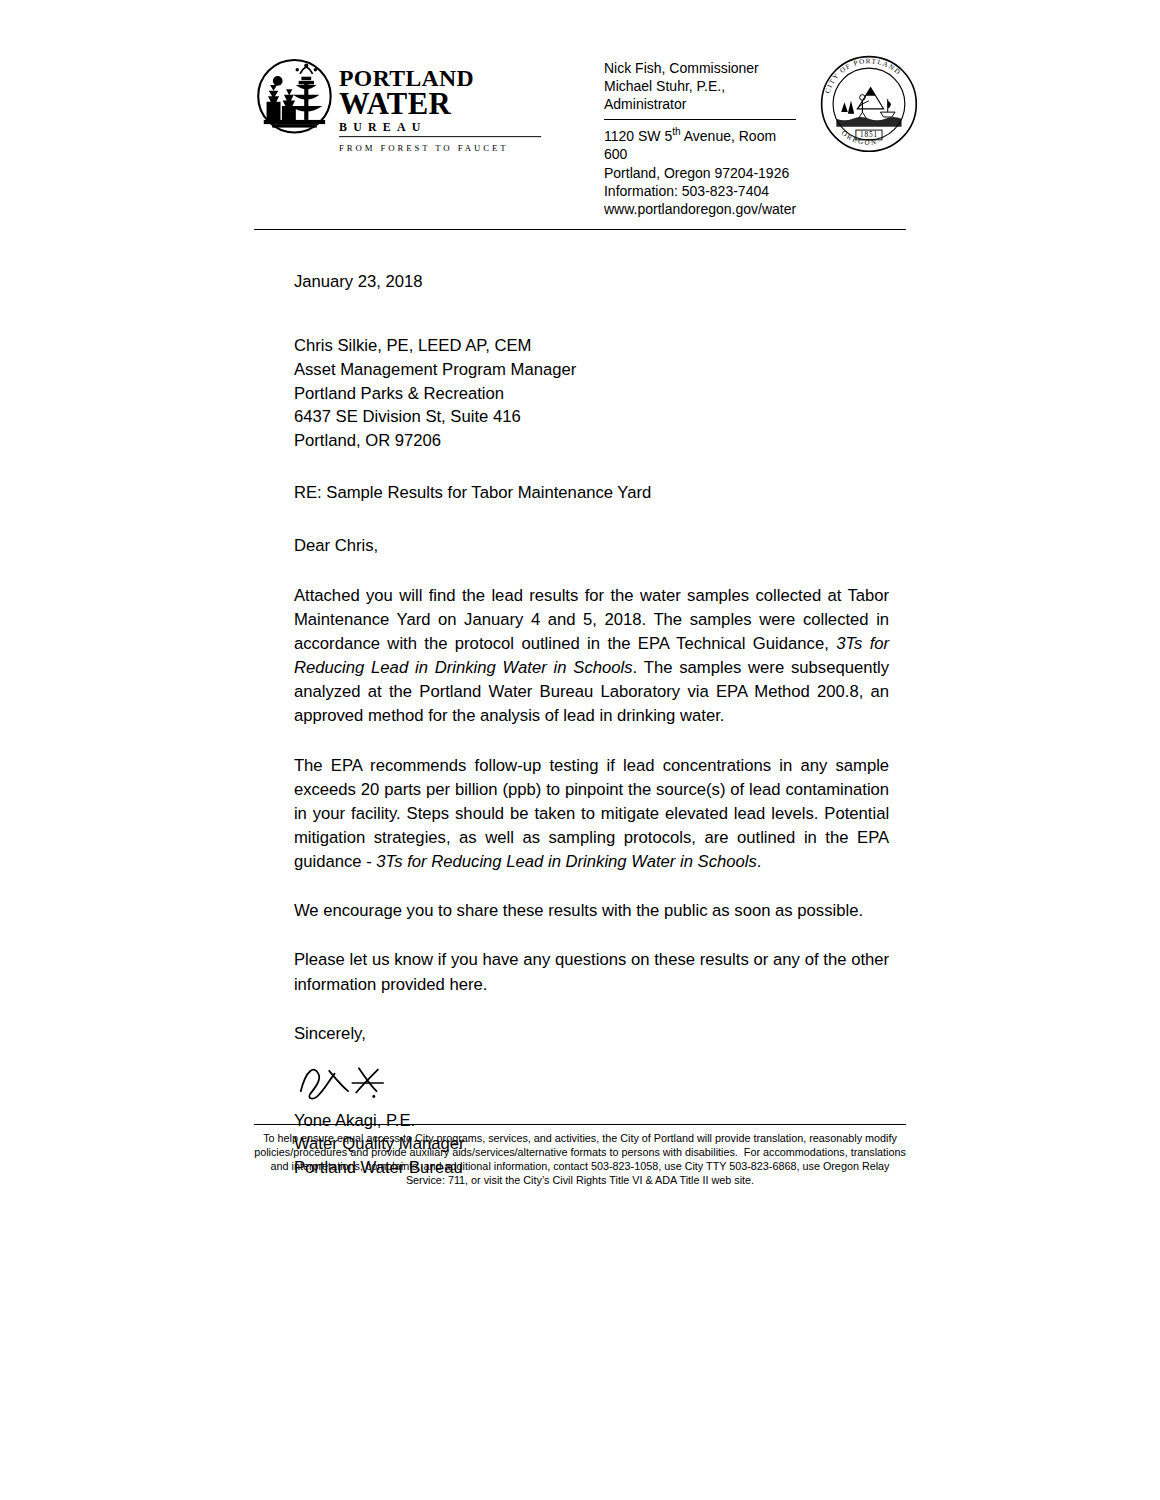PORTLAND WATER BUREAU FROM FOREST TO FAUCET
Nick Fish, Commissioner
Michael Stuhr, P.E., Administrator
1120 SW 5th Avenue, Room 600
Portland, Oregon 97204-1926
Information: 503-823-7404
www.portlandoregon.gov/water
CITY OF PORTLAND OREGON 1851
January 23, 2018
Chris Silkie, PE, LEED AP, CEM
Asset Management Program Manager
Portland Parks & Recreation
6437 SE Division St, Suite 416
Portland, OR 97206
RE: Sample Results for Tabor Maintenance Yard
Dear Chris,
Attached you will find the lead results for the water samples collected at Tabor Maintenance Yard on January 4 and 5, 2018. The samples were collected in accordance with the protocol outlined in the EPA Technical Guidance, 3Ts for Reducing Lead in Drinking Water in Schools. The samples were subsequently analyzed at the Portland Water Bureau Laboratory via EPA Method 200.8, an approved method for the analysis of lead in drinking water.
The EPA recommends follow-up testing if lead concentrations in any sample exceeds 20 parts per billion (ppb) to pinpoint the source(s) of lead contamination in your facility. Steps should be taken to mitigate elevated lead levels. Potential mitigation strategies, as well as sampling protocols, are outlined in the EPA guidance - 3Ts for Reducing Lead in Drinking Water in Schools.
We encourage you to share these results with the public as soon as possible.
Please let us know if you have any questions on these results or any of the other information provided here.
Sincerely,
Yone Akagi, P.E.
Water Quality Manager
Portland Water Bureau
To help ensure equal access to City programs, services, and activities, the City of Portland will provide translation, reasonably modify policies/procedures and provide auxiliary aids/services/alternative formats to persons with disabilities. For accommodations, translations and interpretations, complaints, and additional information, contact 503-823-1058, use City TTY 503-823-6868, use Oregon Relay Service: 711, or visit the City’s Civil Rights Title VI & ADA Title II web site.